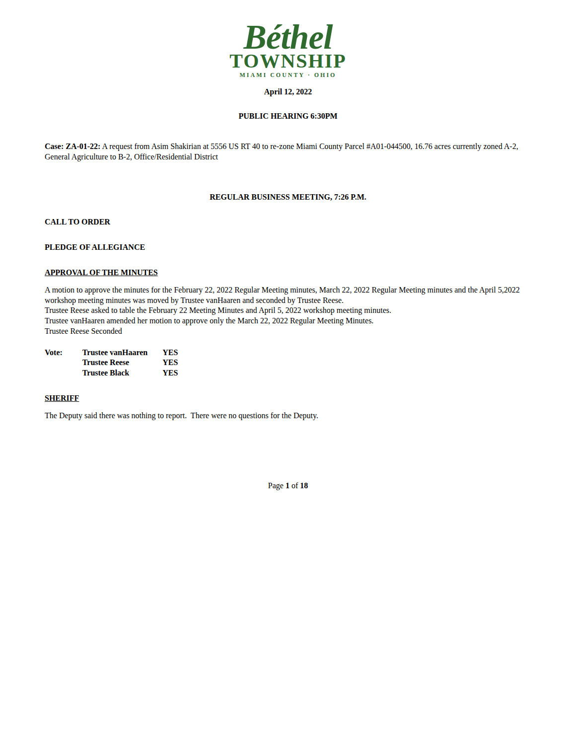Béthel TOWNSHIP MIAMI COUNTY · OHIO
April 12, 2022
PUBLIC HEARING 6:30PM
Case: ZA-01-22: A request from Asim Shakirian at 5556 US RT 40 to re-zone Miami County Parcel #A01-044500, 16.76 acres currently zoned A-2, General Agriculture to B-2, Office/Residential District
REGULAR BUSINESS MEETING, 7:26 P.M.
CALL TO ORDER
PLEDGE OF ALLEGIANCE
APPROVAL OF THE MINUTES
A motion to approve the minutes for the February 22, 2022 Regular Meeting minutes, March 22, 2022 Regular Meeting minutes and the April 5,2022 workshop meeting minutes was moved by Trustee vanHaaren and seconded by Trustee Reese.
Trustee Reese asked to table the February 22 Meeting Minutes and April 5, 2022 workshop meeting minutes.
Trustee vanHaaren amended her motion to approve only the March 22, 2022 Regular Meeting Minutes.
Trustee Reese Seconded
| Vote: | Trustee vanHaaren | YES |
| | Trustee Reese | YES |
| | Trustee Black | YES |
SHERIFF
The Deputy said there was nothing to report. There were no questions for the Deputy.
Page 1 of 18